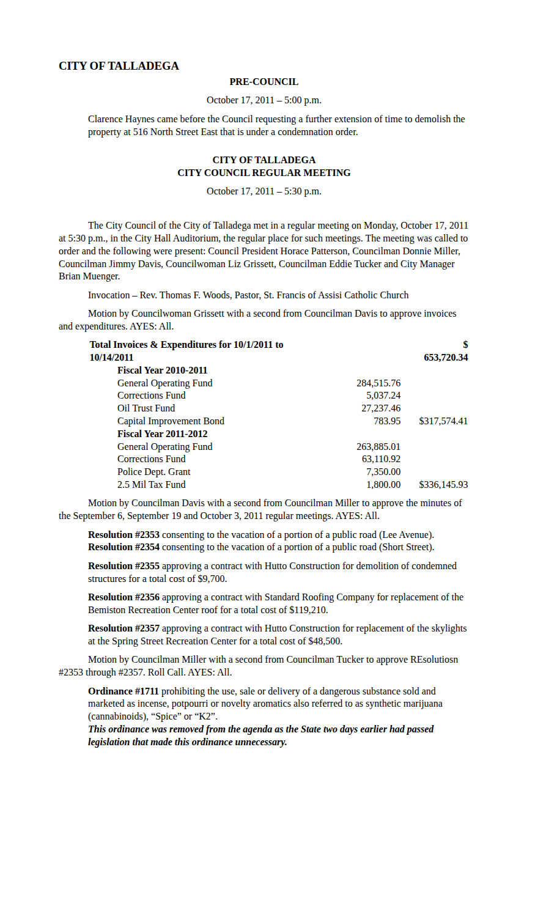CITY OF TALLADEGA
PRE-COUNCIL
October 17, 2011 – 5:00 p.m.
Clarence Haynes came before the Council requesting a further extension of time to demolish the property at 516 North Street East that is under a condemnation order.
CITY OF TALLADEGA
CITY COUNCIL REGULAR MEETING
October 17, 2011 – 5:30 p.m.
The City Council of the City of Talladega met in a regular meeting on Monday, October 17, 2011 at 5:30 p.m., in the City Hall Auditorium, the regular place for such meetings. The meeting was called to order and the following were present: Council President Horace Patterson, Councilman Donnie Miller, Councilman Jimmy Davis, Councilwoman Liz Grissett, Councilman Eddie Tucker and City Manager Brian Muenger.
Invocation – Rev. Thomas F. Woods, Pastor, St. Francis of Assisi Catholic Church
Motion by Councilwoman Grissett with a second from Councilman Davis to approve invoices and expenditures. AYES: All.
| Total Invoices & Expenditures for 10/1/2011 to 10/14/2011 | | $ 653,720.34 |
| Fiscal Year 2010-2011 | | |
| General Operating Fund | 284,515.76 | |
| Corrections Fund | 5,037.24 | |
| Oil Trust Fund | 27,237.46 | |
| Capital Improvement Bond | 783.95 | $317,574.41 |
| Fiscal Year 2011-2012 | | |
| General Operating Fund | 263,885.01 | |
| Corrections Fund | 63,110.92 | |
| Police Dept. Grant | 7,350.00 | |
| 2.5 Mil Tax Fund | 1,800.00 | $336,145.93 |
Motion by Councilman Davis with a second from Councilman Miller to approve the minutes of the September 6, September 19 and October 3, 2011 regular meetings. AYES: All.
Resolution #2353 consenting to the vacation of a portion of a public road (Lee Avenue).
Resolution #2354 consenting to the vacation of a portion of a public road (Short Street).
Resolution #2355 approving a contract with Hutto Construction for demolition of condemned structures for a total cost of $9,700.
Resolution #2356 approving a contract with Standard Roofing Company for replacement of the Bemiston Recreation Center roof for a total cost of $119,210.
Resolution #2357 approving a contract with Hutto Construction for replacement of the skylights at the Spring Street Recreation Center for a total cost of $48,500.
Motion by Councilman Miller with a second from Councilman Tucker to approve REsolutiosn #2353 through #2357. Roll Call. AYES: All.
Ordinance #1711 prohibiting the use, sale or delivery of a dangerous substance sold and marketed as incense, potpourri or novelty aromatics also referred to as synthetic marijuana (cannabinoids), “Spice” or “K2”.
This ordinance was removed from the agenda as the State two days earlier had passed legislation that made this ordinance unnecessary.